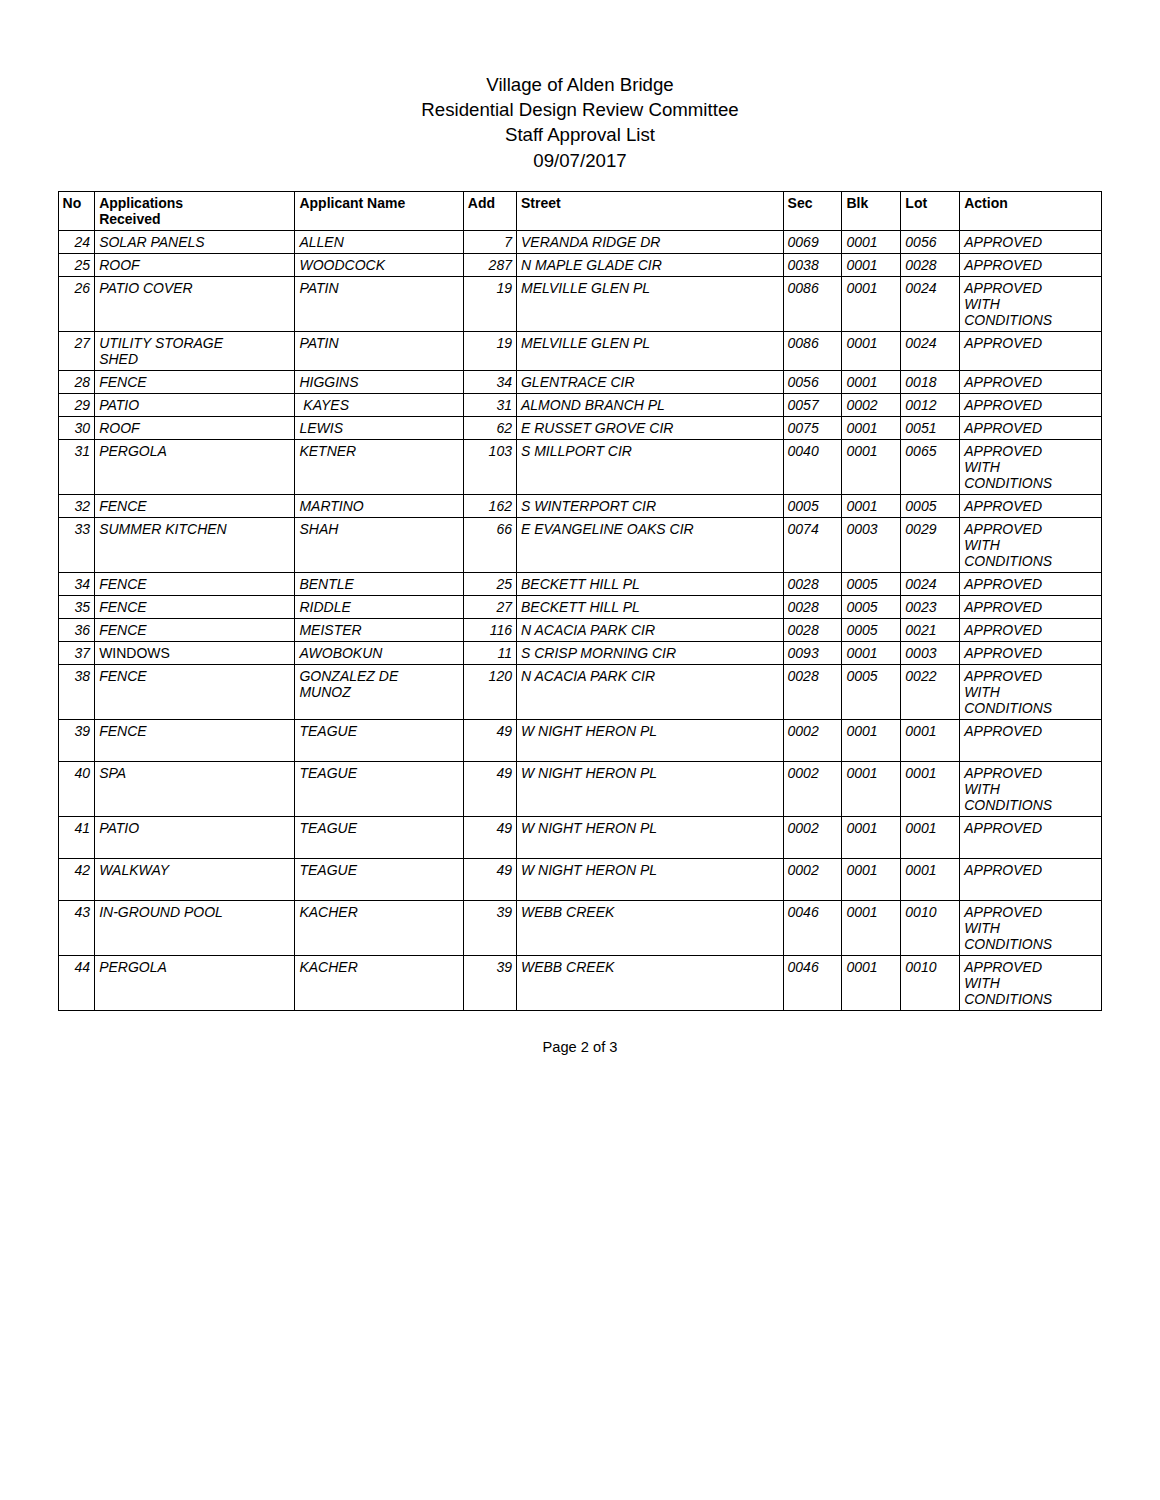Village of Alden Bridge
Residential Design Review Committee
Staff Approval List
09/07/2017
| No | Applications Received | Applicant Name | Add | Street | Sec | Blk | Lot | Action |
| --- | --- | --- | --- | --- | --- | --- | --- | --- |
| 24 | SOLAR PANELS | ALLEN | 7 | VERANDA RIDGE DR | 0069 | 0001 | 0056 | APPROVED |
| 25 | ROOF | WOODCOCK | 287 | N MAPLE GLADE CIR | 0038 | 0001 | 0028 | APPROVED |
| 26 | PATIO COVER | PATIN | 19 | MELVILLE GLEN PL | 0086 | 0001 | 0024 | APPROVED WITH CONDITIONS |
| 27 | UTILITY STORAGE SHED | PATIN | 19 | MELVILLE GLEN PL | 0086 | 0001 | 0024 | APPROVED |
| 28 | FENCE | HIGGINS | 34 | GLENTRACE CIR | 0056 | 0001 | 0018 | APPROVED |
| 29 | PATIO | KAYES | 31 | ALMOND BRANCH PL | 0057 | 0002 | 0012 | APPROVED |
| 30 | ROOF | LEWIS | 62 | E RUSSET GROVE CIR | 0075 | 0001 | 0051 | APPROVED |
| 31 | PERGOLA | KETNER | 103 | S MILLPORT CIR | 0040 | 0001 | 0065 | APPROVED WITH CONDITIONS |
| 32 | FENCE | MARTINO | 162 | S WINTERPORT CIR | 0005 | 0001 | 0005 | APPROVED |
| 33 | SUMMER KITCHEN | SHAH | 66 | E EVANGELINE OAKS CIR | 0074 | 0003 | 0029 | APPROVED WITH CONDITIONS |
| 34 | FENCE | BENTLE | 25 | BECKETT HILL PL | 0028 | 0005 | 0024 | APPROVED |
| 35 | FENCE | RIDDLE | 27 | BECKETT HILL PL | 0028 | 0005 | 0023 | APPROVED |
| 36 | FENCE | MEISTER | 116 | N ACACIA PARK CIR | 0028 | 0005 | 0021 | APPROVED |
| 37 | WINDOWS | AWOBOKUN | 11 | S CRISP MORNING CIR | 0093 | 0001 | 0003 | APPROVED |
| 38 | FENCE | GONZALEZ DE MUNOZ | 120 | N ACACIA PARK CIR | 0028 | 0005 | 0022 | APPROVED WITH CONDITIONS |
| 39 | FENCE | TEAGUE | 49 | W NIGHT HERON PL | 0002 | 0001 | 0001 | APPROVED |
| 40 | SPA | TEAGUE | 49 | W NIGHT HERON PL | 0002 | 0001 | 0001 | APPROVED WITH CONDITIONS |
| 41 | PATIO | TEAGUE | 49 | W NIGHT HERON PL | 0002 | 0001 | 0001 | APPROVED |
| 42 | WALKWAY | TEAGUE | 49 | W NIGHT HERON PL | 0002 | 0001 | 0001 | APPROVED |
| 43 | IN-GROUND POOL | KACHER | 39 | WEBB CREEK | 0046 | 0001 | 0010 | APPROVED WITH CONDITIONS |
| 44 | PERGOLA | KACHER | 39 | WEBB CREEK | 0046 | 0001 | 0010 | APPROVED WITH CONDITIONS |
Page 2 of 3